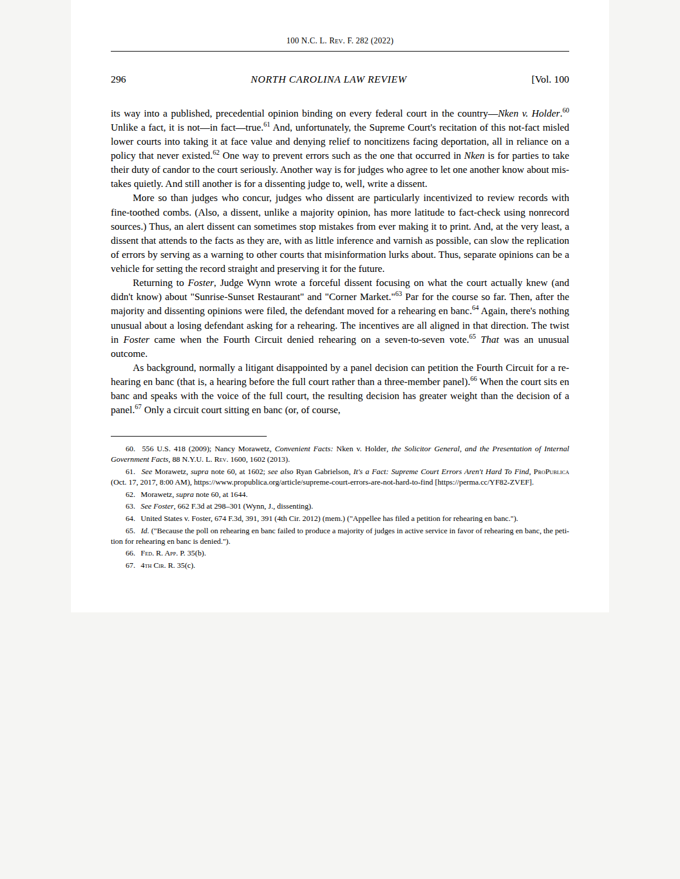100 N.C. L. Rev. F. 282 (2022)
296 NORTH CAROLINA LAW REVIEW [Vol. 100
its way into a published, precedential opinion binding on every federal court in the country—Nken v. Holder.60 Unlike a fact, it is not—in fact—true.61 And, unfortunately, the Supreme Court's recitation of this not-fact misled lower courts into taking it at face value and denying relief to noncitizens facing deportation, all in reliance on a policy that never existed.62 One way to prevent errors such as the one that occurred in Nken is for parties to take their duty of candor to the court seriously. Another way is for judges who agree to let one another know about mistakes quietly. And still another is for a dissenting judge to, well, write a dissent.
More so than judges who concur, judges who dissent are particularly incentivized to review records with fine-toothed combs. (Also, a dissent, unlike a majority opinion, has more latitude to fact-check using nonrecord sources.) Thus, an alert dissent can sometimes stop mistakes from ever making it to print. And, at the very least, a dissent that attends to the facts as they are, with as little inference and varnish as possible, can slow the replication of errors by serving as a warning to other courts that misinformation lurks about. Thus, separate opinions can be a vehicle for setting the record straight and preserving it for the future.
Returning to Foster, Judge Wynn wrote a forceful dissent focusing on what the court actually knew (and didn't know) about "Sunrise-Sunset Restaurant" and "Corner Market."63 Par for the course so far. Then, after the majority and dissenting opinions were filed, the defendant moved for a rehearing en banc.64 Again, there's nothing unusual about a losing defendant asking for a rehearing. The incentives are all aligned in that direction. The twist in Foster came when the Fourth Circuit denied rehearing on a seven-to-seven vote.65 That was an unusual outcome.
As background, normally a litigant disappointed by a panel decision can petition the Fourth Circuit for a rehearing en banc (that is, a hearing before the full court rather than a three-member panel).66 When the court sits en banc and speaks with the voice of the full court, the resulting decision has greater weight than the decision of a panel.67 Only a circuit court sitting en banc (or, of course,
60. 556 U.S. 418 (2009); Nancy Morawetz, Convenient Facts: Nken v. Holder, the Solicitor General, and the Presentation of Internal Government Facts, 88 N.Y.U. L. Rev. 1600, 1602 (2013).
61. See Morawetz, supra note 60, at 1602; see also Ryan Gabrielson, It's a Fact: Supreme Court Errors Aren't Hard To Find, Pro Publica (Oct. 17, 2017, 8:00 AM), https://www.propublica.org/article/supreme-court-errors-are-not-hard-to-find [https://perma.cc/YF82-ZVEF].
62. Morawetz, supra note 60, at 1644.
63. See Foster, 662 F.3d at 298–301 (Wynn, J., dissenting).
64. United States v. Foster, 674 F.3d, 391, 391 (4th Cir. 2012) (mem.) ("Appellee has filed a petition for rehearing en banc.").
65. Id. ("Because the poll on rehearing en banc failed to produce a majority of judges in active service in favor of rehearing en banc, the petition for rehearing en banc is denied.").
66. Fed. R. App. P. 35(b).
67. 4th Cir. R. 35(c).